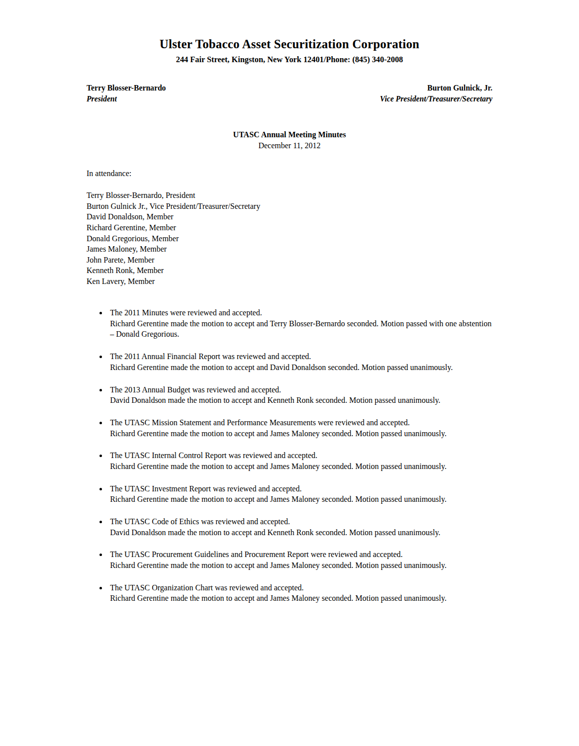Ulster Tobacco Asset Securitization Corporation
244 Fair Street, Kingston, New York 12401/Phone: (845) 340-2008
Terry Blosser-Bernardo President
Burton Gulnick, Jr. Vice President/Treasurer/Secretary
UTASC Annual Meeting Minutes December 11, 2012
In attendance:
Terry Blosser-Bernardo, President
Burton Gulnick Jr., Vice President/Treasurer/Secretary
David Donaldson, Member
Richard Gerentine, Member
Donald Gregorious, Member
James Maloney, Member
John Parete, Member
Kenneth Ronk, Member
Ken Lavery, Member
The 2011 Minutes were reviewed and accepted.
Richard Gerentine made the motion to accept and Terry Blosser-Bernardo seconded. Motion passed with one abstention – Donald Gregorious.
The 2011 Annual Financial Report was reviewed and accepted.
Richard Gerentine made the motion to accept and David Donaldson seconded. Motion passed unanimously.
The 2013 Annual Budget was reviewed and accepted.
David Donaldson made the motion to accept and Kenneth Ronk seconded. Motion passed unanimously.
The UTASC Mission Statement and Performance Measurements were reviewed and accepted.
Richard Gerentine made the motion to accept and James Maloney seconded. Motion passed unanimously.
The UTASC Internal Control Report was reviewed and accepted.
Richard Gerentine made the motion to accept and James Maloney seconded. Motion passed unanimously.
The UTASC Investment Report was reviewed and accepted.
Richard Gerentine made the motion to accept and James Maloney seconded. Motion passed unanimously.
The UTASC Code of Ethics was reviewed and accepted.
David Donaldson made the motion to accept and Kenneth Ronk seconded. Motion passed unanimously.
The UTASC Procurement Guidelines and Procurement Report were reviewed and accepted.
Richard Gerentine made the motion to accept and James Maloney seconded. Motion passed unanimously.
The UTASC Organization Chart was reviewed and accepted.
Richard Gerentine made the motion to accept and James Maloney seconded. Motion passed unanimously.